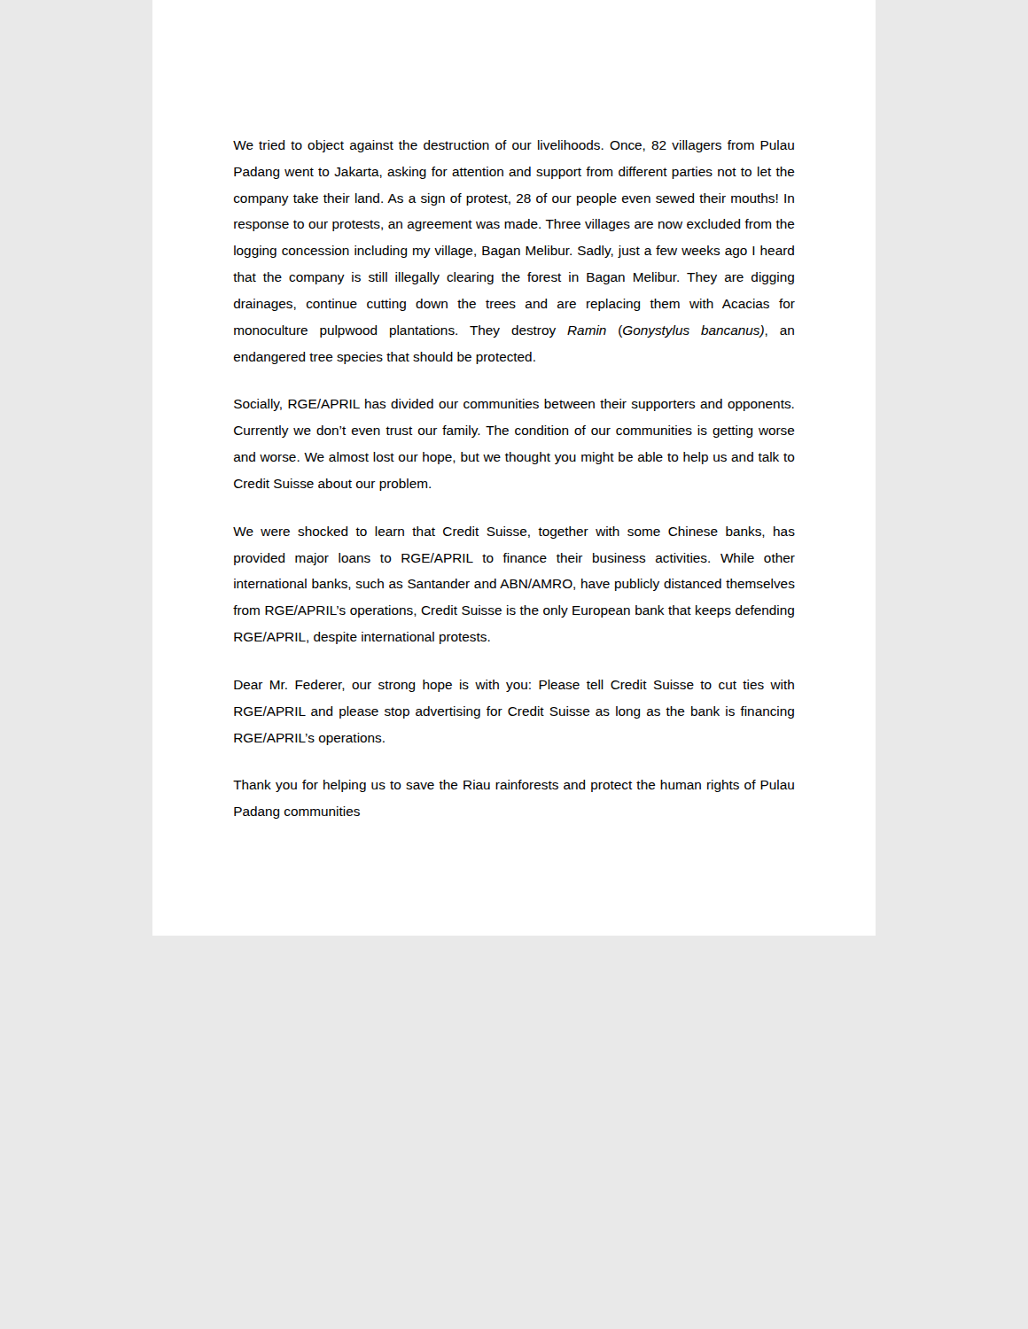We tried to object against the destruction of our livelihoods. Once, 82 villagers from Pulau Padang went to Jakarta, asking for attention and support from different parties not to let the company take their land. As a sign of protest, 28 of our people even sewed their mouths! In response to our protests, an agreement was made. Three villages are now excluded from the logging concession including my village, Bagan Melibur. Sadly, just a few weeks ago I heard that the company is still illegally clearing the forest in Bagan Melibur. They are digging drainages, continue cutting down the trees and are replacing them with Acacias for monoculture pulpwood plantations. They destroy Ramin (Gonystylus bancanus), an endangered tree species that should be protected.
Socially, RGE/APRIL has divided our communities between their supporters and opponents. Currently we don’t even trust our family. The condition of our communities is getting worse and worse. We almost lost our hope, but we thought you might be able to help us and talk to Credit Suisse about our problem.
We were shocked to learn that Credit Suisse, together with some Chinese banks, has provided major loans to RGE/APRIL to finance their business activities. While other international banks, such as Santander and ABN/AMRO, have publicly distanced themselves from RGE/APRIL’s operations, Credit Suisse is the only European bank that keeps defending RGE/APRIL, despite international protests.
Dear Mr. Federer, our strong hope is with you: Please tell Credit Suisse to cut ties with RGE/APRIL and please stop advertising for Credit Suisse as long as the bank is financing RGE/APRIL’s operations.
Thank you for helping us to save the Riau rainforests and protect the human rights of Pulau Padang communities